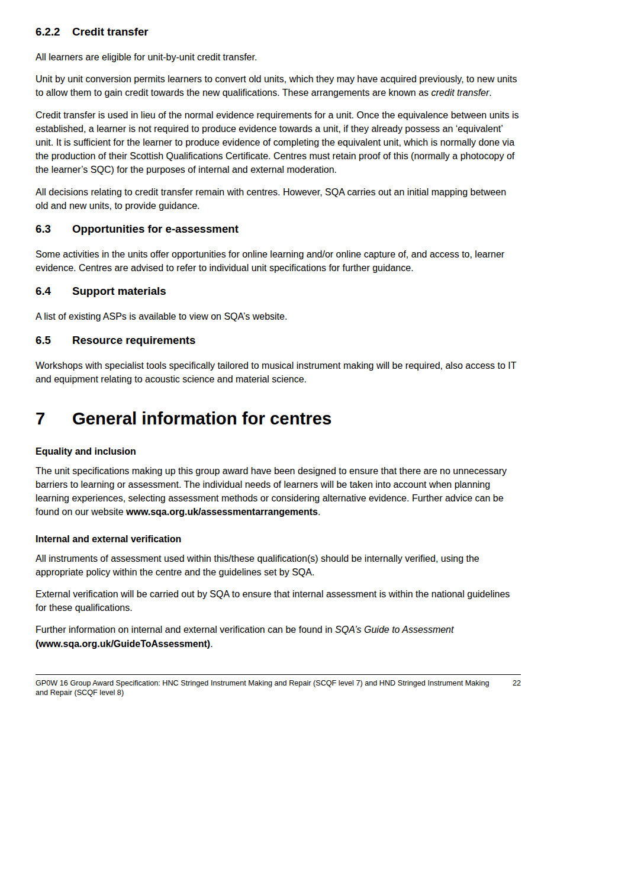6.2.2 Credit transfer
All learners are eligible for unit-by-unit credit transfer.
Unit by unit conversion permits learners to convert old units, which they may have acquired previously, to new units to allow them to gain credit towards the new qualifications. These arrangements are known as credit transfer.
Credit transfer is used in lieu of the normal evidence requirements for a unit. Once the equivalence between units is established, a learner is not required to produce evidence towards a unit, if they already possess an ‘equivalent’ unit. It is sufficient for the learner to produce evidence of completing the equivalent unit, which is normally done via the production of their Scottish Qualifications Certificate. Centres must retain proof of this (normally a photocopy of the learner’s SQC) for the purposes of internal and external moderation.
All decisions relating to credit transfer remain with centres. However, SQA carries out an initial mapping between old and new units, to provide guidance.
6.3 Opportunities for e-assessment
Some activities in the units offer opportunities for online learning and/or online capture of, and access to, learner evidence. Centres are advised to refer to individual unit specifications for further guidance.
6.4 Support materials
A list of existing ASPs is available to view on SQA’s website.
6.5 Resource requirements
Workshops with specialist tools specifically tailored to musical instrument making will be required, also access to IT and equipment relating to acoustic science and material science.
7 General information for centres
Equality and inclusion
The unit specifications making up this group award have been designed to ensure that there are no unnecessary barriers to learning or assessment. The individual needs of learners will be taken into account when planning learning experiences, selecting assessment methods or considering alternative evidence. Further advice can be found on our website www.sqa.org.uk/assessmentarrangements.
Internal and external verification
All instruments of assessment used within this/these qualification(s) should be internally verified, using the appropriate policy within the centre and the guidelines set by SQA.
External verification will be carried out by SQA to ensure that internal assessment is within the national guidelines for these qualifications.
Further information on internal and external verification can be found in SQA’s Guide to Assessment (www.sqa.org.uk/GuideToAssessment).
GP0W 16 Group Award Specification: HNC Stringed Instrument Making and Repair (SCQF level 7) and HND Stringed Instrument Making and Repair (SCQF level 8)
22